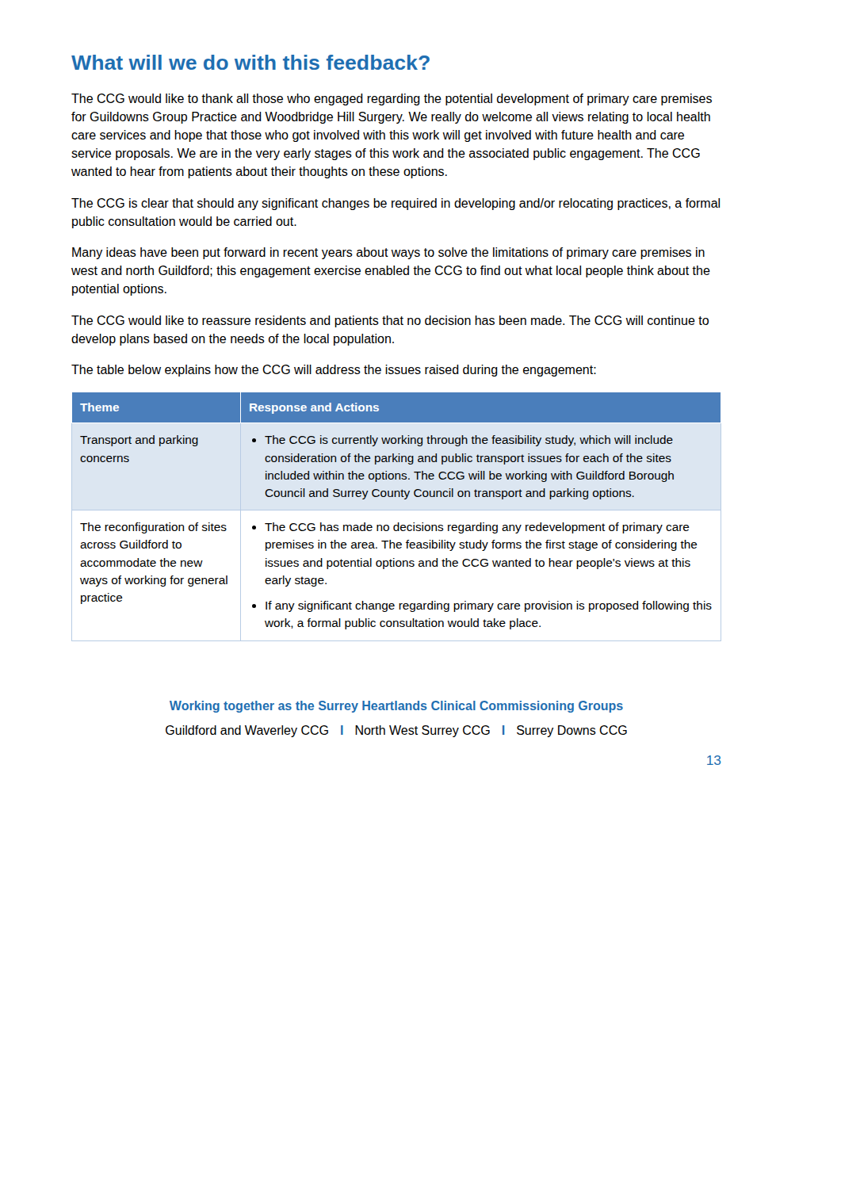What will we do with this feedback?
The CCG would like to thank all those who engaged regarding the potential development of primary care premises for Guildowns Group Practice and Woodbridge Hill Surgery. We really do welcome all views relating to local health care services and hope that those who got involved with this work will get involved with future health and care service proposals. We are in the very early stages of this work and the associated public engagement. The CCG wanted to hear from patients about their thoughts on these options.
The CCG is clear that should any significant changes be required in developing and/or relocating practices, a formal public consultation would be carried out.
Many ideas have been put forward in recent years about ways to solve the limitations of primary care premises in west and north Guildford; this engagement exercise enabled the CCG to find out what local people think about the potential options.
The CCG would like to reassure residents and patients that no decision has been made. The CCG will continue to develop plans based on the needs of the local population.
The table below explains how the CCG will address the issues raised during the engagement:
| Theme | Response and Actions |
| --- | --- |
| Transport and parking concerns | The CCG is currently working through the feasibility study, which will include consideration of the parking and public transport issues for each of the sites included within the options. The CCG will be working with Guildford Borough Council and Surrey County Council on transport and parking options. |
| The reconfiguration of sites across Guildford to accommodate the new ways of working for general practice | The CCG has made no decisions regarding any redevelopment of primary care premises in the area. The feasibility study forms the first stage of considering the issues and potential options and the CCG wanted to hear people's views at this early stage. If any significant change regarding primary care provision is proposed following this work, a formal public consultation would take place. |
Working together as the Surrey Heartlands Clinical Commissioning Groups
Guildford and Waverley CCGINorth West Surrey CCGISurrey Downs CCG
13